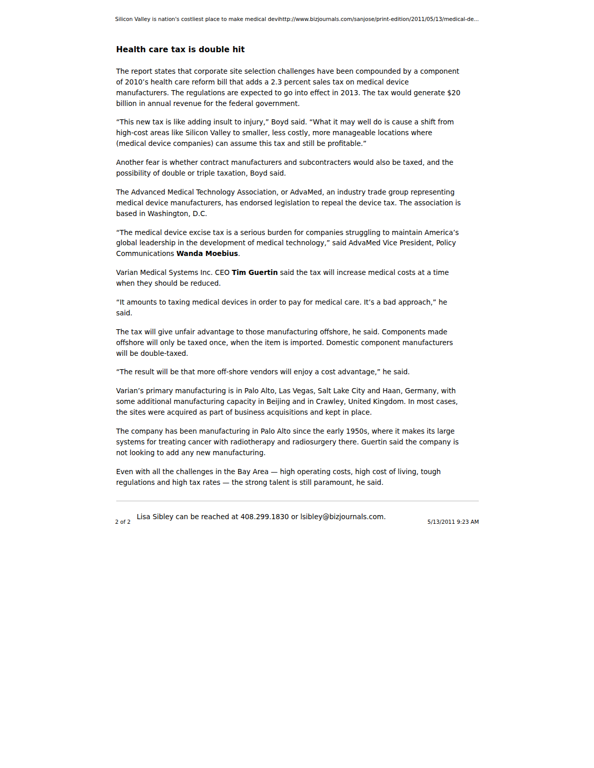Silicon Valley is nation's costliest place to make medical devices | Silico...
http://www.bizjournals.com/sanjose/print-edition/2011/05/13/medical-de...
Health care tax is double hit
The report states that corporate site selection challenges have been compounded by a component of 2010’s health care reform bill that adds a 2.3 percent sales tax on medical device manufacturers. The regulations are expected to go into effect in 2013. The tax would generate $20 billion in annual revenue for the federal government.
“This new tax is like adding insult to injury,” Boyd said. “What it may well do is cause a shift from high-cost areas like Silicon Valley to smaller, less costly, more manageable locations where (medical device companies) can assume this tax and still be profitable.”
Another fear is whether contract manufacturers and subcontracters would also be taxed, and the possibility of double or triple taxation, Boyd said.
The Advanced Medical Technology Association, or AdvaMed, an industry trade group representing medical device manufacturers, has endorsed legislation to repeal the device tax. The association is based in Washington, D.C.
“The medical device excise tax is a serious burden for companies struggling to maintain America’s global leadership in the development of medical technology,” said AdvaMed Vice President, Policy Communications Wanda Moebius.
Varian Medical Systems Inc. CEO Tim Guertin said the tax will increase medical costs at a time when they should be reduced.
“It amounts to taxing medical devices in order to pay for medical care. It’s a bad approach,” he said.
The tax will give unfair advantage to those manufacturing offshore, he said. Components made offshore will only be taxed once, when the item is imported. Domestic component manufacturers will be double-taxed.
“The result will be that more off-shore vendors will enjoy a cost advantage,” he said.
Varian’s primary manufacturing is in Palo Alto, Las Vegas, Salt Lake City and Haan, Germany, with some additional manufacturing capacity in Beijing and in Crawley, United Kingdom. In most cases, the sites were acquired as part of business acquisitions and kept in place.
The company has been manufacturing in Palo Alto since the early 1950s, where it makes its large systems for treating cancer with radiotherapy and radiosurgery there. Guertin said the company is not looking to add any new manufacturing.
Even with all the challenges in the Bay Area — high operating costs, high cost of living, tough regulations and high tax rates — the strong talent is still paramount, he said.
Lisa Sibley can be reached at 408.299.1830 or lsibley@bizjournals.com.
2 of 2
5/13/2011 9:23 AM